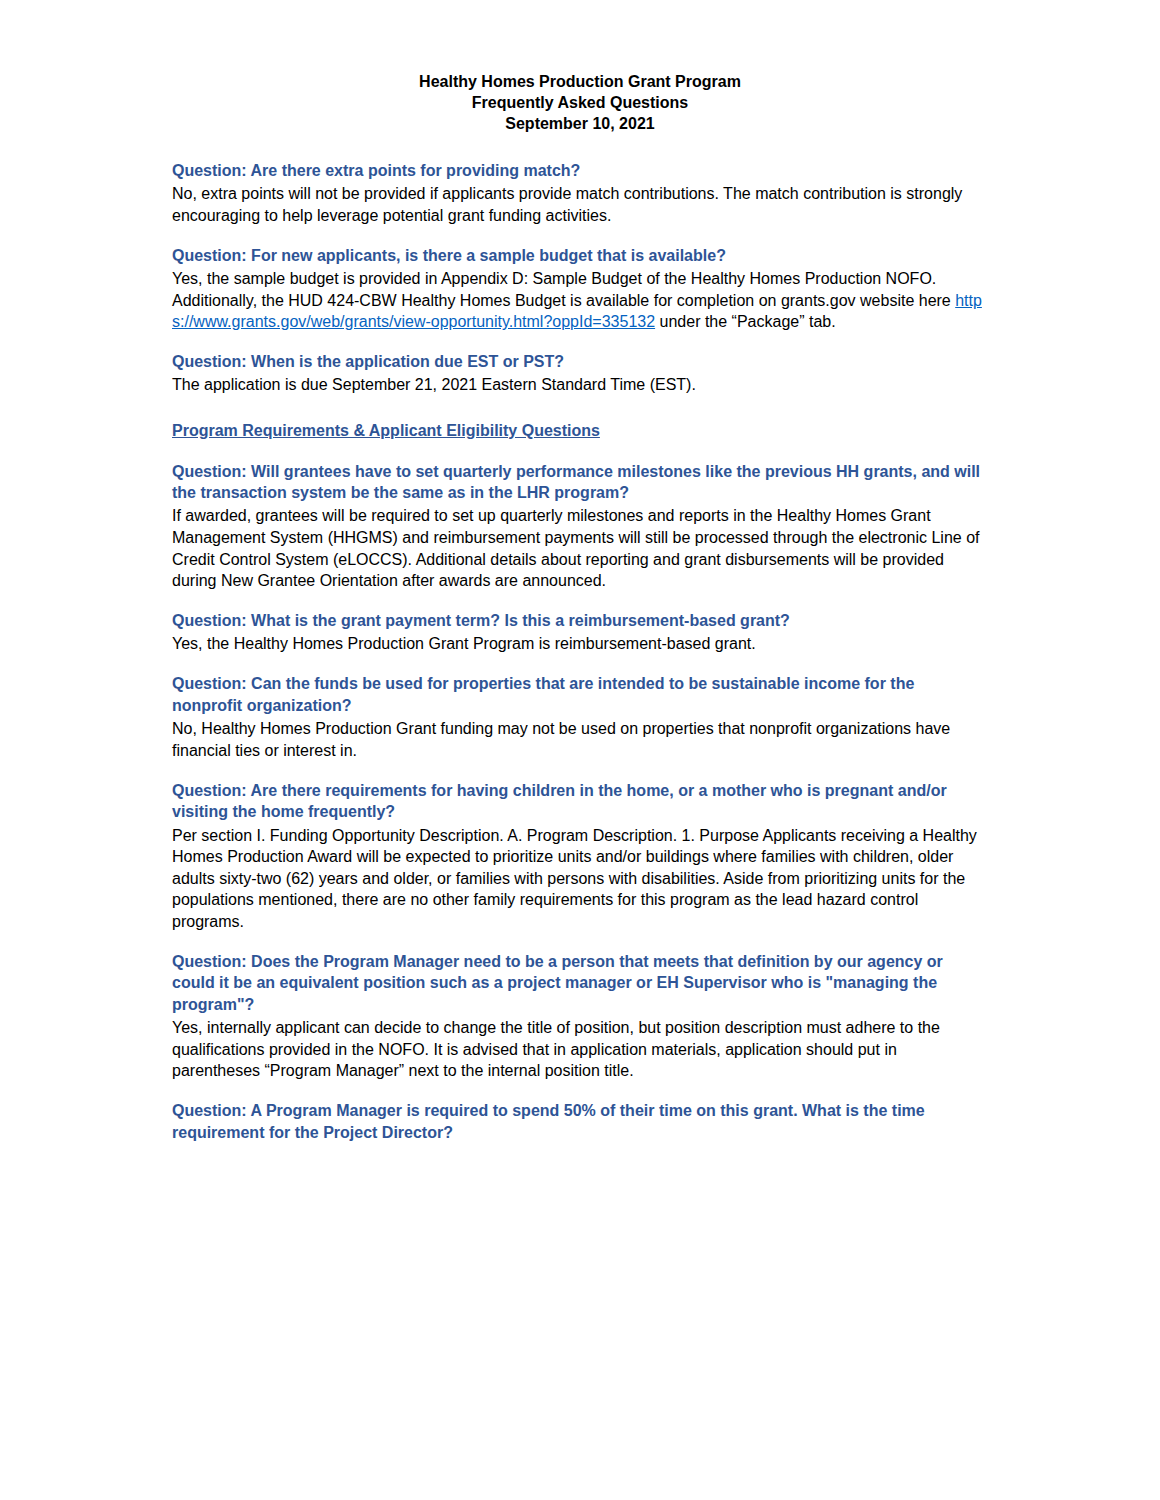Healthy Homes Production Grant Program Frequently Asked Questions September 10, 2021
Question: Are there extra points for providing match?
No, extra points will not be provided if applicants provide match contributions. The match contribution is strongly encouraging to help leverage potential grant funding activities.
Question: For new applicants, is there a sample budget that is available?
Yes, the sample budget is provided in Appendix D: Sample Budget of the Healthy Homes Production NOFO. Additionally, the HUD 424-CBW Healthy Homes Budget is available for completion on grants.gov website here https://www.grants.gov/web/grants/view-opportunity.html?oppId=335132 under the “Package” tab.
Question: When is the application due EST or PST?
The application is due September 21, 2021 Eastern Standard Time (EST).
Program Requirements & Applicant Eligibility Questions
Question: Will grantees have to set quarterly performance milestones like the previous HH grants, and will the transaction system be the same as in the LHR program?
If awarded, grantees will be required to set up quarterly milestones and reports in the Healthy Homes Grant Management System (HHGMS) and reimbursement payments will still be processed through the electronic Line of Credit Control System (eLOCCS). Additional details about reporting and grant disbursements will be provided during New Grantee Orientation after awards are announced.
Question: What is the grant payment term? Is this a reimbursement-based grant?
Yes, the Healthy Homes Production Grant Program is reimbursement-based grant.
Question: Can the funds be used for properties that are intended to be sustainable income for the nonprofit organization?
No, Healthy Homes Production Grant funding may not be used on properties that nonprofit organizations have financial ties or interest in.
Question: Are there requirements for having children in the home, or a mother who is pregnant and/or visiting the home frequently?
Per section I. Funding Opportunity Description. A. Program Description. 1. Purpose Applicants receiving a Healthy Homes Production Award will be expected to prioritize units and/or buildings where families with children, older adults sixty-two (62) years and older, or families with persons with disabilities. Aside from prioritizing units for the populations mentioned, there are no other family requirements for this program as the lead hazard control programs.
Question: Does the Program Manager need to be a person that meets that definition by our agency or could it be an equivalent position such as a project manager or EH Supervisor who is "managing the program"?
Yes, internally applicant can decide to change the title of position, but position description must adhere to the qualifications provided in the NOFO. It is advised that in application materials, application should put in parentheses “Program Manager” next to the internal position title.
Question: A Program Manager is required to spend 50% of their time on this grant. What is the time requirement for the Project Director?